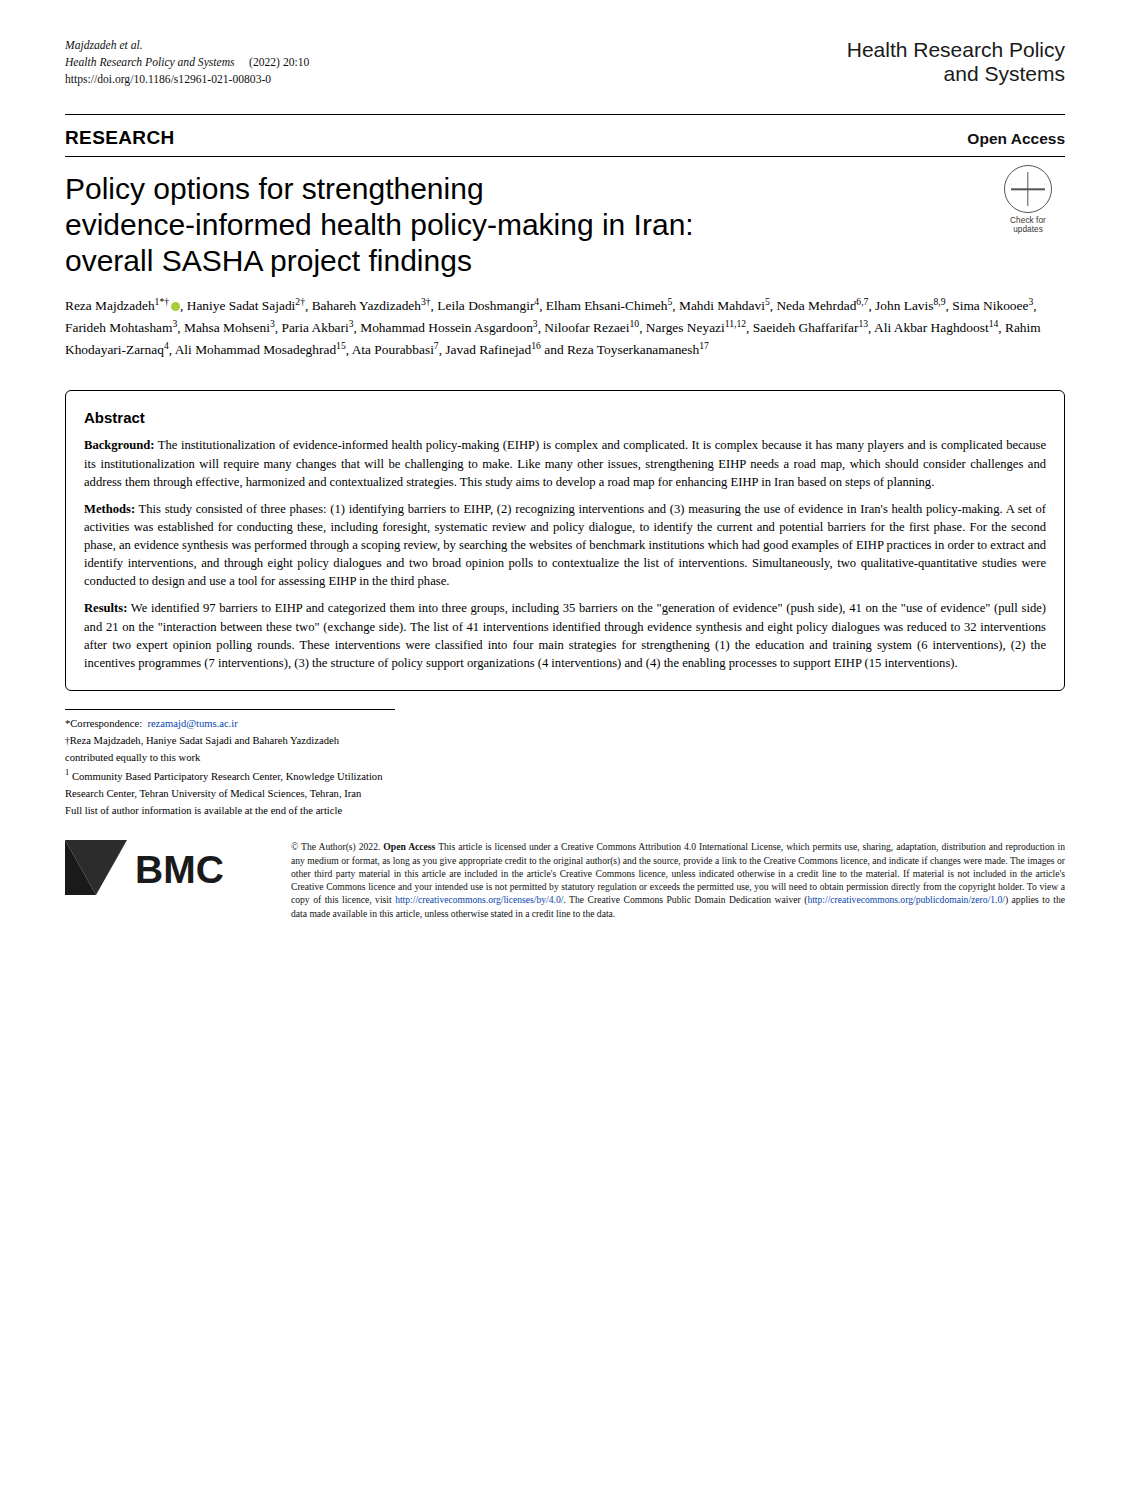Majdzadeh et al.
Health Research Policy and Systems (2022) 20:10
https://doi.org/10.1186/s12961-021-00803-0
Health Research Policy
and Systems
RESEARCH
Open Access
Check for
updates
Policy options for strengthening
evidence-informed health policy-making in Iran:
overall SASHA project findings
Reza Majdzadeh1*† , Haniye Sadat Sajadi2†, Bahareh Yazdizadeh3†, Leila Doshmangir4, Elham Ehsani-Chimeh5, Mahdi Mahdavi5, Neda Mehrdad6,7, John Lavis8,9, Sima Nikooee3, Farideh Mohtasham3, Mahsa Mohseni3, Paria Akbari3, Mohammad Hossein Asgardoon3, Niloofar Rezaei10, Narges Neyazi11,12, Saeideh Ghaffarifar13, Ali Akbar Haghdoost14, Rahim Khodayari-Zarnaq4, Ali Mohammad Mosadeghrad15, Ata Pourabbasi7, Javad Rafinejad16 and Reza Toyserkanamanesh17
Abstract
Background: The institutionalization of evidence-informed health policy-making (EIHP) is complex and complicated. It is complex because it has many players and is complicated because its institutionalization will require many changes that will be challenging to make. Like many other issues, strengthening EIHP needs a road map, which should consider challenges and address them through effective, harmonized and contextualized strategies. This study aims to develop a road map for enhancing EIHP in Iran based on steps of planning.
Methods: This study consisted of three phases: (1) identifying barriers to EIHP, (2) recognizing interventions and (3) measuring the use of evidence in Iran's health policy-making. A set of activities was established for conducting these, including foresight, systematic review and policy dialogue, to identify the current and potential barriers for the first phase. For the second phase, an evidence synthesis was performed through a scoping review, by searching the websites of benchmark institutions which had good examples of EIHP practices in order to extract and identify interventions, and through eight policy dialogues and two broad opinion polls to contextualize the list of interventions. Simultaneously, two qualitative-quantitative studies were conducted to design and use a tool for assessing EIHP in the third phase.
Results: We identified 97 barriers to EIHP and categorized them into three groups, including 35 barriers on the "generation of evidence" (push side), 41 on the "use of evidence" (pull side) and 21 on the "interaction between these two" (exchange side). The list of 41 interventions identified through evidence synthesis and eight policy dialogues was reduced to 32 interventions after two expert opinion polling rounds. These interventions were classified into four main strategies for strengthening (1) the education and training system (6 interventions), (2) the incentives programmes (7 interventions), (3) the structure of policy support organizations (4 interventions) and (4) the enabling processes to support EIHP (15 interventions).
*Correspondence: rezamajd@tums.ac.ir
†Reza Majdzadeh, Haniye Sadat Sajadi and Bahareh Yazdizadeh
contributed equally to this work
1 Community Based Participatory Research Center, Knowledge Utilization
Research Center, Tehran University of Medical Sciences, Tehran, Iran
Full list of author information is available at the end of the article
BMC
© The Author(s) 2022. Open Access This article is licensed under a Creative Commons Attribution 4.0 International License, which permits use, sharing, adaptation, distribution and reproduction in any medium or format, as long as you give appropriate credit to the original author(s) and the source, provide a link to the Creative Commons licence, and indicate if changes were made. The images or other third party material in this article are included in the article's Creative Commons licence, unless indicated otherwise in a credit line to the material. If material is not included in the article's Creative Commons licence and your intended use is not permitted by statutory regulation or exceeds the permitted use, you will need to obtain permission directly from the copyright holder. To view a copy of this licence, visit http://creativecommons.org/licenses/by/4.0/. The Creative Commons Public Domain Dedication waiver (http://creativecommons.org/publicdomain/zero/1.0/) applies to the data made available in this article, unless otherwise stated in a credit line to the data.